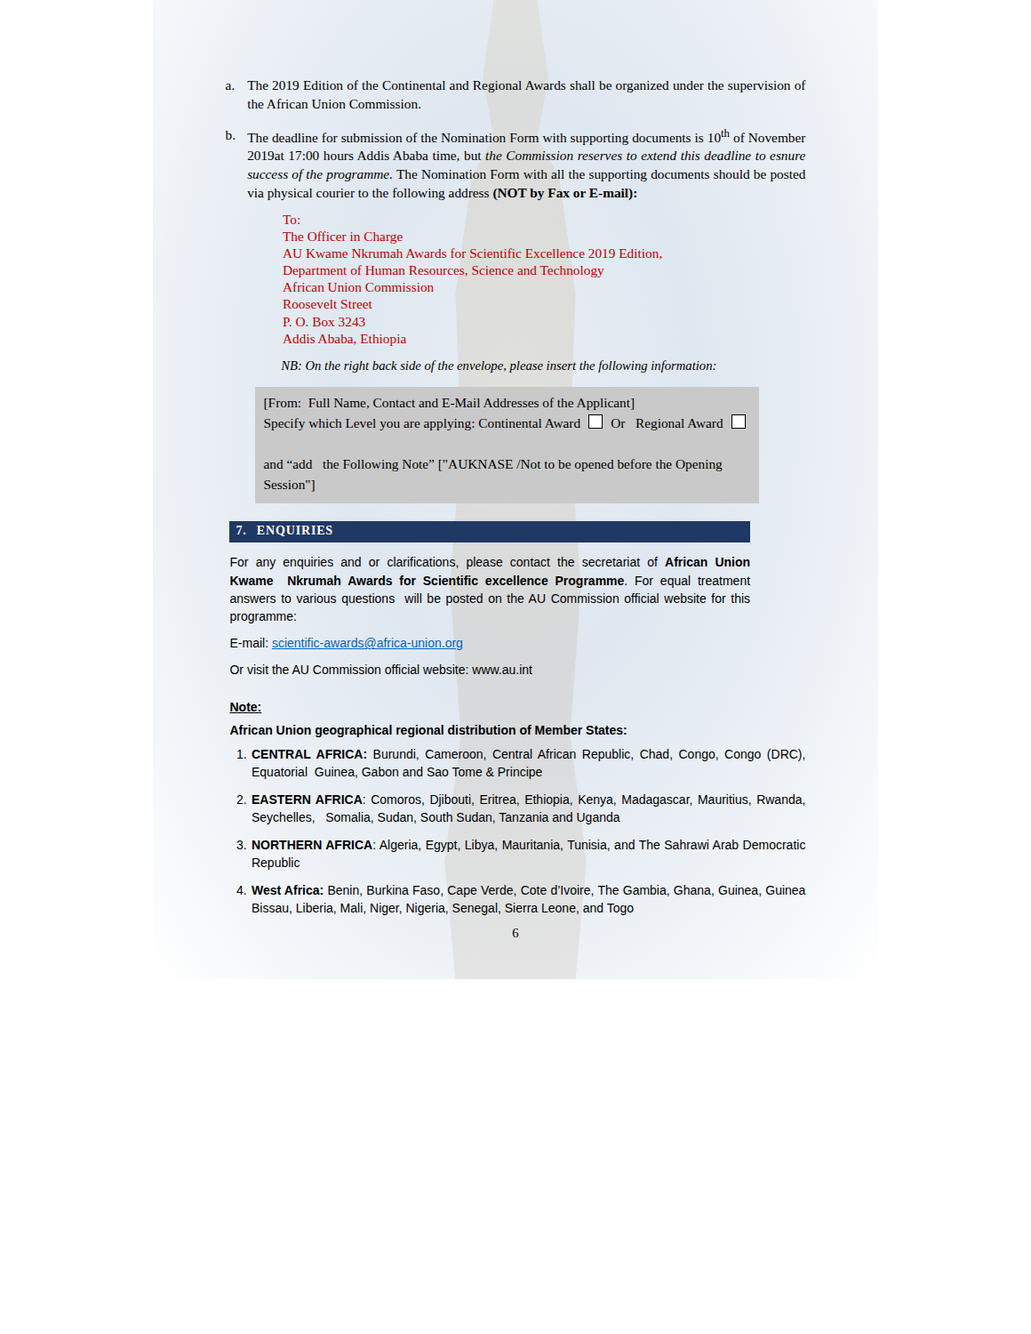a. The 2019 Edition of the Continental and Regional Awards shall be organized under the supervision of the African Union Commission.
b. The deadline for submission of the Nomination Form with supporting documents is 10th of November 2019at 17:00 hours Addis Ababa time, but the Commission reserves to extend this deadline to esnure success of the programme. The Nomination Form with all the supporting documents should be posted via physical courier to the following address (NOT by Fax or E-mail):
To:
The Officer in Charge
AU Kwame Nkrumah Awards for Scientific Excellence 2019 Edition,
Department of Human Resources, Science and Technology
African Union Commission
Roosevelt Street
P. O. Box 3243
Addis Ababa, Ethiopia
NB: On the right back side of the envelope, please insert the following information:
[From: Full Name, Contact and E-Mail Addresses of the Applicant]
Specify which Level you are applying: Continental Award Or Regional Award
and “add the Following Note” ["AUKNASE /Not to be opened before the Opening Session"]
7. ENQUIRIES
For any enquiries and or clarifications, please contact the secretariat of African Union Kwame Nkrumah Awards for Scientific excellence Programme. For equal treatment answers to various questions will be posted on the AU Commission official website for this programme:
E-mail: scientific-awards@africa-union.org
Or visit the AU Commission official website: www.au.int
Note:
African Union geographical regional distribution of Member States:
CENTRAL AFRICA: Burundi, Cameroon, Central African Republic, Chad, Congo, Congo (DRC), Equatorial Guinea, Gabon and Sao Tome & Principe
EASTERN AFRICA: Comoros, Djibouti, Eritrea, Ethiopia, Kenya, Madagascar, Mauritius, Rwanda, Seychelles, Somalia, Sudan, South Sudan, Tanzania and Uganda
NORTHERN AFRICA: Algeria, Egypt, Libya, Mauritania, Tunisia, and The Sahrawi Arab Democratic Republic
West Africa: Benin, Burkina Faso, Cape Verde, Cote d’Ivoire, The Gambia, Ghana, Guinea, Guinea Bissau, Liberia, Mali, Niger, Nigeria, Senegal, Sierra Leone, and Togo
6